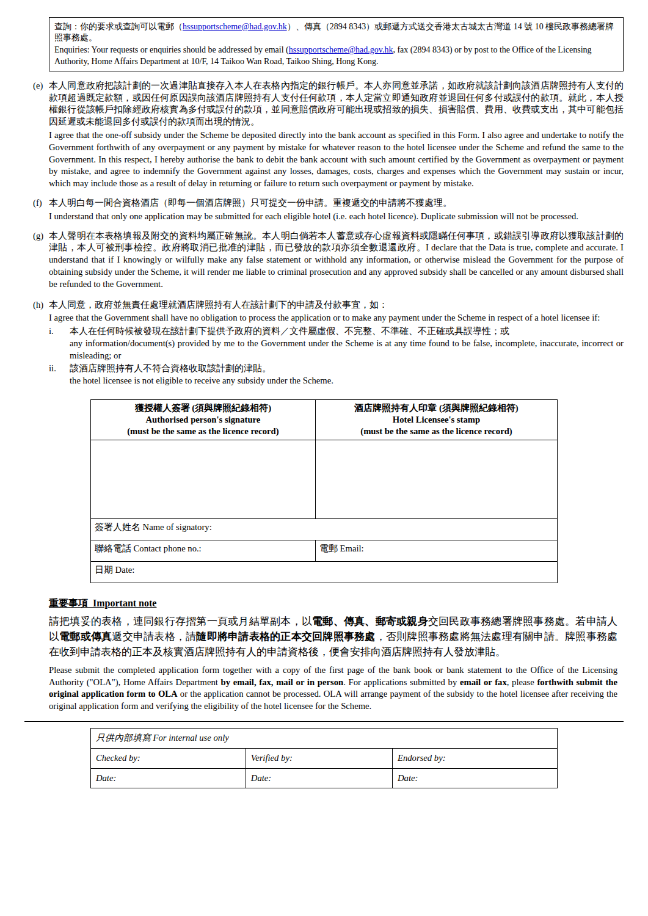查詢：你的要求或查詢可以電郵（hssupportscheme@had.gov.hk）、傳真（2894 8343）或郵遞方式送交香港太古城太古灣道 14 號 10 樓民政事務總署牌照事務處。
Enquiries: Your requests or enquiries should be addressed by email (hssupportscheme@had.gov.hk, fax (2894 8343) or by post to the Office of the Licensing Authority, Home Affairs Department at 10/F, 14 Taikoo Wan Road, Taikoo Shing, Hong Kong.
(e)
本人同意政府把該計劃的一次過津貼直接存入本人在表格內指定的銀行帳戶。本人亦同意並承諾，如政府就該計劃向該酒店牌照持有人支付的款項超過既定款額，或因任何原因誤向該酒店牌照持有人支付任何款項，本人定當立即通知政府並退回任何多付或誤付的款項。就此，本人授權銀行從該帳戶扣除經政府核實為多付或誤付的款項，並同意賠償政府可能出現或招致的損失、損害賠償、費用、收費或支出，其中可能包括因延遲或未能退回多付或誤付的款項而出現的情況。
I agree that the one-off subsidy under the Scheme be deposited directly into the bank account as specified in this Form. I also agree and undertake to notify the Government forthwith of any overpayment or any payment by mistake for whatever reason to the hotel licensee under the Scheme and refund the same to the Government. In this respect, I hereby authorise the bank to debit the bank account with such amount certified by the Government as overpayment or payment by mistake, and agree to indemnify the Government against any losses, damages, costs, charges and expenses which the Government may sustain or incur, which may include those as a result of delay in returning or failure to return such overpayment or payment by mistake.
(f)
本人明白每一間合資格酒店（即每一個酒店牌照）只可提交一份申請。重複遞交的申請將不獲處理。
I understand that only one application may be submitted for each eligible hotel (i.e. each hotel licence). Duplicate submission will not be processed.
(g)
本人聲明在本表格填報及附交的資料均屬正確無訛。本人明白倘若本人蓄意或存心虛報資料或隱瞞任何事項，或錯誤引導政府以獲取該計劃的津貼，本人可被刑事檢控。政府將取消已批准的津貼，而已發放的款項亦須全數退還政府。I declare that the Data is true, complete and accurate. I understand that if I knowingly or wilfully make any false statement or withhold any information, or otherwise mislead the Government for the purpose of obtaining subsidy under the Scheme, it will render me liable to criminal prosecution and any approved subsidy shall be cancelled or any amount disbursed shall be refunded to the Government.
(h)
本人同意，政府並無責任處理就酒店牌照持有人在該計劃下的申請及付款事宜，如：
I agree that the Government shall have no obligation to process the application or to make any payment under the Scheme in respect of a hotel licensee if:
i. 本人在任何時候被發現在該計劃下提供予政府的資料／文件屬虛假、不完整、不準確、不正確或具誤導性；或
any information/document(s) provided by me to the Government under the Scheme is at any time found to be false, incomplete, inaccurate, incorrect or misleading; or
ii. 該酒店牌照持有人不符合資格收取該計劃的津貼。
the hotel licensee is not eligible to receive any subsidy under the Scheme.
| 獲授權人簽署 (須與牌照紀錄相符) Authorised person's signature (must be the same as the licence record) | 酒店牌照持有人印章 (須與牌照紀錄相符) Hotel Licensee's stamp (must be the same as the licence record) |
| --- | --- |
| 簽署人姓名 Name of signatory: |
| 聯絡電話 Contact phone no.: | 電郵 Email: |
| 日期 Date: |
重要事項 Important note
請把填妥的表格，連同銀行存摺第一頁或月結單副本，以電郵、傳真、郵寄或親身交回民政事務總署牌照事務處。若申請人以電郵或傳真遞交申請表格，請隨即將申請表格的正本交回牌照事務處，否則牌照事務處將無法處理有關申請。牌照事務處在收到申請表格的正本及核實酒店牌照持有人的申請資格後，便會安排向酒店牌照持有人發放津貼。
Please submit the completed application form together with a copy of the first page of the bank book or bank statement to the Office of the Licensing Authority ("OLA"), Home Affairs Department by email, fax, mail or in person. For applications submitted by email or fax, please forthwith submit the original application form to OLA or the application cannot be processed. OLA will arrange payment of the subsidy to the hotel licensee after receiving the original application form and verifying the eligibility of the hotel licensee for the Scheme.
| 只供內部填寫 For internal use only |
| Checked by: | Verified by: | Endorsed by: |
| Date: | Date: | Date: |